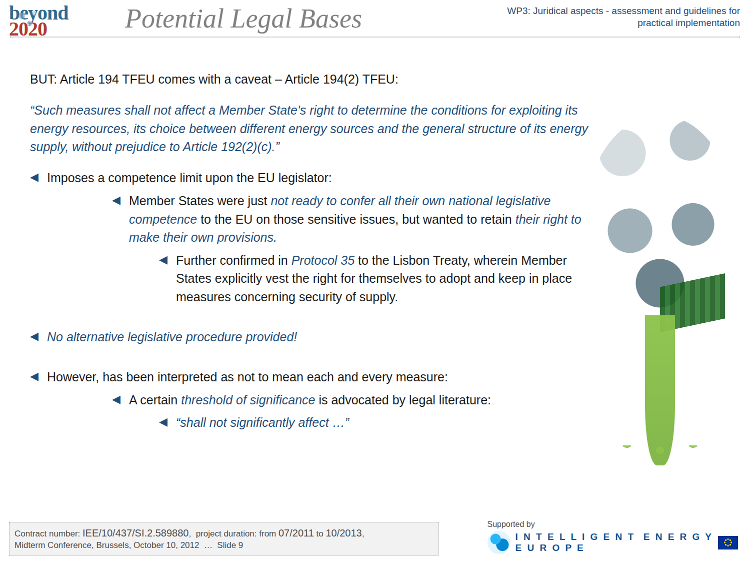beyond 2020
Potential Legal Bases
WP3: Juridical aspects - assessment and guidelines for practical implementation
BUT: Article 194 TFEU comes with a caveat – Article 194(2) TFEU:
“Such measures shall not affect a Member State's right to determine the conditions for exploiting its energy resources, its choice between different energy sources and the general structure of its energy supply, without prejudice to Article 192(2)(c).”
Imposes a competence limit upon the EU legislator:
Member States were just not ready to confer all their own national legislative competence to the EU on those sensitive issues, but wanted to retain their right to make their own provisions.
Further confirmed in Protocol 35 to the Lisbon Treaty, wherein Member States explicitly vest the right for themselves to adopt and keep in place measures concerning security of supply.
No alternative legislative procedure provided!
However, has been interpreted as not to mean each and every measure:
A certain threshold of significance is advocated by legal literature:
“shall not significantly affect …”
Contract number: IEE/10/437/SI.2.589880, project duration: from 07/2011 to 10/2013,
Midterm Conference, Brussels, October 10, 2012 … Slide 9
Supported by
I N T E L L I G E N T E N E R G Y E U R O P E